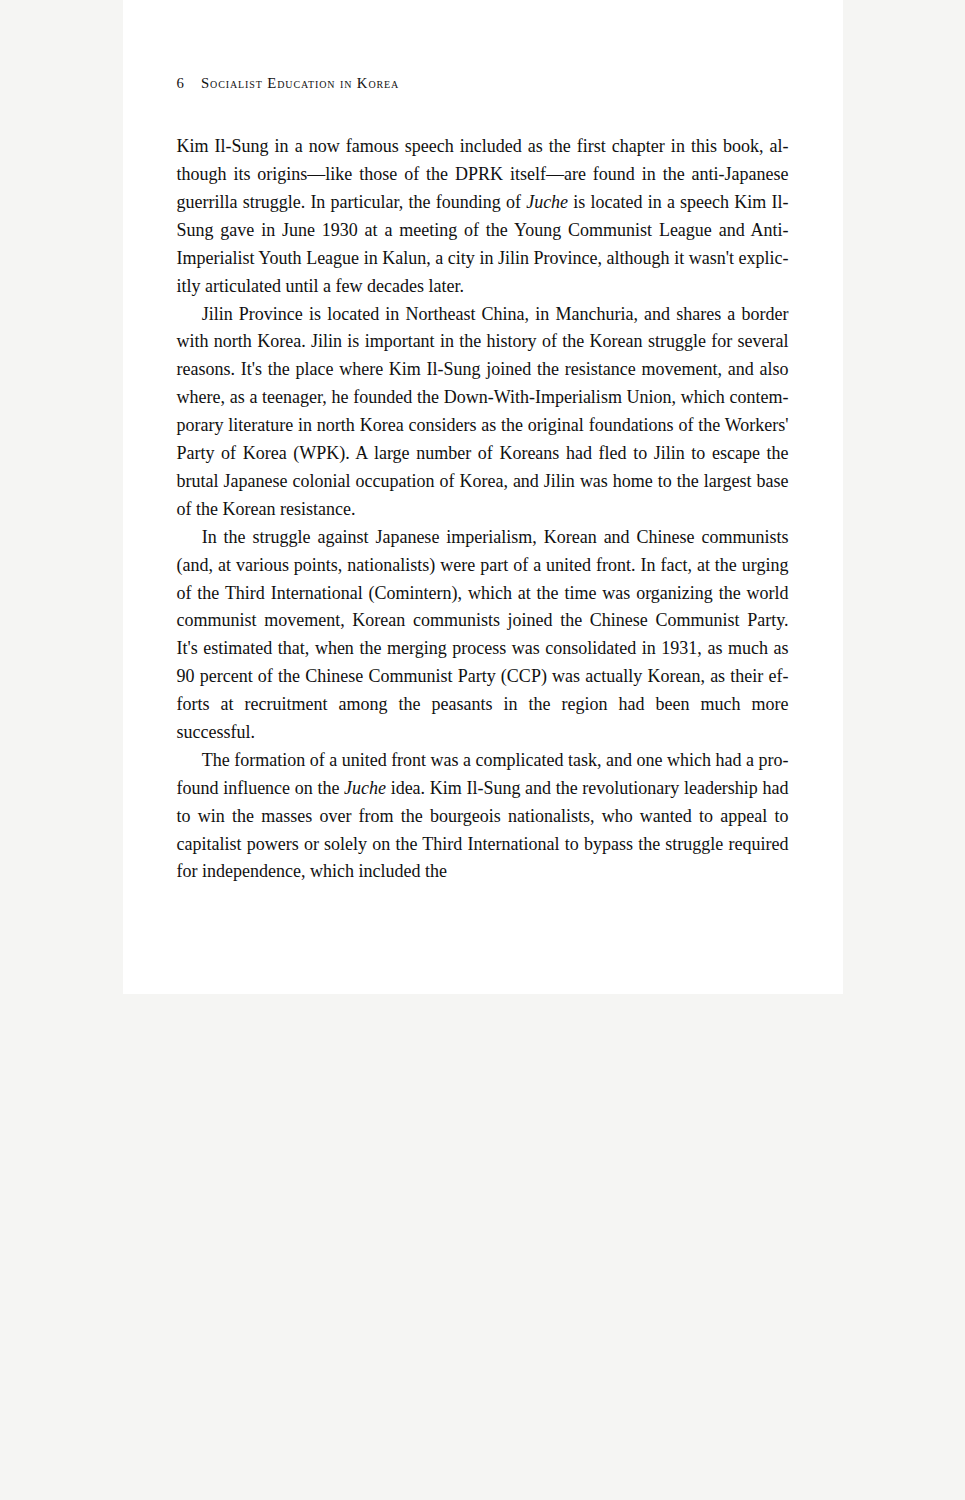6 Socialist Education in Korea
Kim Il-Sung in a now famous speech included as the first chapter in this book, although its origins—like those of the DPRK itself—are found in the anti-Japanese guerrilla struggle. In particular, the founding of Juche is located in a speech Kim Il-Sung gave in June 1930 at a meeting of the Young Communist League and Anti-Imperialist Youth League in Kalun, a city in Jilin Province, although it wasn't explicitly articulated until a few decades later.
Jilin Province is located in Northeast China, in Manchuria, and shares a border with north Korea. Jilin is important in the history of the Korean struggle for several reasons. It's the place where Kim Il-Sung joined the resistance movement, and also where, as a teenager, he founded the Down-With-Imperialism Union, which contemporary literature in north Korea considers as the original foundations of the Workers' Party of Korea (WPK). A large number of Koreans had fled to Jilin to escape the brutal Japanese colonial occupation of Korea, and Jilin was home to the largest base of the Korean resistance.
In the struggle against Japanese imperialism, Korean and Chinese communists (and, at various points, nationalists) were part of a united front. In fact, at the urging of the Third International (Comintern), which at the time was organizing the world communist movement, Korean communists joined the Chinese Communist Party. It's estimated that, when the merging process was consolidated in 1931, as much as 90 percent of the Chinese Communist Party (CCP) was actually Korean, as their efforts at recruitment among the peasants in the region had been much more successful.
The formation of a united front was a complicated task, and one which had a profound influence on the Juche idea. Kim Il-Sung and the revolutionary leadership had to win the masses over from the bourgeois nationalists, who wanted to appeal to capitalist powers or solely on the Third International to bypass the struggle required for independence, which included the